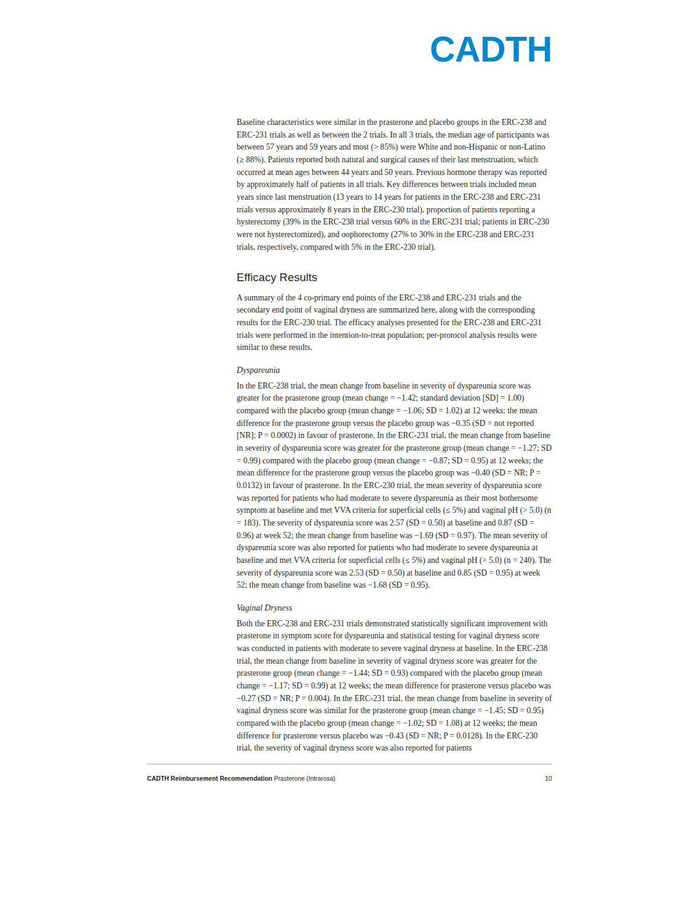CADTH
Baseline characteristics were similar in the prasterone and placebo groups in the ERC-238 and ERC-231 trials as well as between the 2 trials. In all 3 trials, the median age of participants was between 57 years and 59 years and most (> 85%) were White and non-Hispanic or non-Latino (≥ 88%). Patients reported both natural and surgical causes of their last menstruation, which occurred at mean ages between 44 years and 50 years. Previous hormone therapy was reported by approximately half of patients in all trials. Key differences between trials included mean years since last menstruation (13 years to 14 years for patients in the ERC-238 and ERC-231 trials versus approximately 8 years in the ERC-230 trial), proportion of patients reporting a hysterectomy (39% in the ERC-238 trial versus 60% in the ERC-231 trial; patients in ERC-230 were not hysterectomized), and oophorectomy (27% to 30% in the ERC-238 and ERC-231 trials, respectively, compared with 5% in the ERC-230 trial).
Efficacy Results
A summary of the 4 co-primary end points of the ERC-238 and ERC-231 trials and the secondary end point of vaginal dryness are summarized here, along with the corresponding results for the ERC-230 trial. The efficacy analyses presented for the ERC-238 and ERC-231 trials were performed in the intention-to-treat population; per-protocol analysis results were similar to these results.
Dyspareunia
In the ERC-238 trial, the mean change from baseline in severity of dyspareunia score was greater for the prasterone group (mean change = −1.42; standard deviation [SD] = 1.00) compared with the placebo group (mean change = −1.06; SD = 1.02) at 12 weeks; the mean difference for the prasterone group versus the placebo group was −0.35 (SD = not reported [NR]; P = 0.0002) in favour of prasterone. In the ERC-231 trial, the mean change from baseline in severity of dyspareunia score was greater for the prasterone group (mean change = −1.27; SD = 0.99) compared with the placebo group (mean change = −0.87; SD = 0.95) at 12 weeks; the mean difference for the prasterone group versus the placebo group was −0.40 (SD = NR; P = 0.0132) in favour of prasterone. In the ERC-230 trial, the mean severity of dyspareunia score was reported for patients who had moderate to severe dyspareunia as their most bothersome symptom at baseline and met VVA criteria for superficial cells (≤ 5%) and vaginal pH (> 5.0) (n = 183). The severity of dyspareunia score was 2.57 (SD = 0.50) at baseline and 0.87 (SD = 0.96) at week 52; the mean change from baseline was −1.69 (SD = 0.97). The mean severity of dyspareunia score was also reported for patients who had moderate to severe dyspareunia at baseline and met VVA criteria for superficial cells (≤ 5%) and vaginal pH (> 5.0) (n = 240). The severity of dyspareunia score was 2.53 (SD = 0.50) at baseline and 0.85 (SD = 0.95) at week 52; the mean change from baseline was −1.68 (SD = 0.95).
Vaginal Dryness
Both the ERC-238 and ERC-231 trials demonstrated statistically significant improvement with prasterone in symptom score for dyspareunia and statistical testing for vaginal dryness score was conducted in patients with moderate to severe vaginal dryness at baseline. In the ERC-238 trial, the mean change from baseline in severity of vaginal dryness score was greater for the prasterone group (mean change = −1.44; SD = 0.93) compared with the placebo group (mean change = −1.17; SD = 0.99) at 12 weeks; the mean difference for prasterone versus placebo was −0.27 (SD = NR; P = 0.004). In the ERC-231 trial, the mean change from baseline in severity of vaginal dryness score was similar for the prasterone group (mean change = −1.45; SD = 0.95) compared with the placebo group (mean change = −1.02; SD = 1.08) at 12 weeks; the mean difference for prasterone versus placebo was −0.43 (SD = NR; P = 0.0128). In the ERC-230 trial, the severity of vaginal dryness score was also reported for patients
CADTH Reimbursement Recommendation Prasterone (Intrarosa)
10